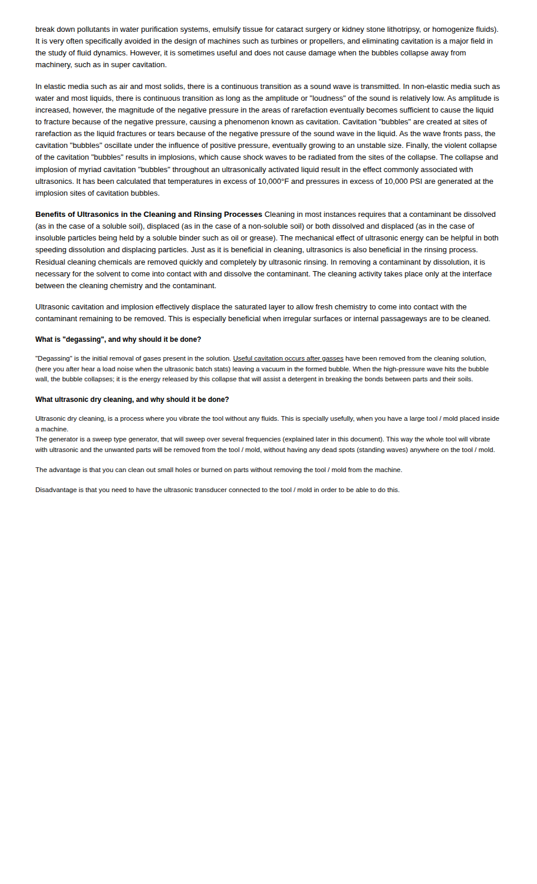break down pollutants in water purification systems, emulsify tissue for cataract surgery or kidney stone lithotripsy, or homogenize fluids). It is very often specifically avoided in the design of machines such as turbines or propellers, and eliminating cavitation is a major field in the study of fluid dynamics. However, it is sometimes useful and does not cause damage when the bubbles collapse away from machinery, such as in super cavitation.
In elastic media such as air and most solids, there is a continuous transition as a sound wave is transmitted. In non-elastic media such as water and most liquids, there is continuous transition as long as the amplitude or "loudness" of the sound is relatively low. As amplitude is increased, however, the magnitude of the negative pressure in the areas of rarefaction eventually becomes sufficient to cause the liquid to fracture because of the negative pressure, causing a phenomenon known as cavitation. Cavitation "bubbles" are created at sites of rarefaction as the liquid fractures or tears because of the negative pressure of the sound wave in the liquid. As the wave fronts pass, the cavitation "bubbles" oscillate under the influence of positive pressure, eventually growing to an unstable size. Finally, the violent collapse of the cavitation "bubbles" results in implosions, which cause shock waves to be radiated from the sites of the collapse. The collapse and implosion of myriad cavitation "bubbles" throughout an ultrasonically activated liquid result in the effect commonly associated with ultrasonics. It has been calculated that temperatures in excess of 10,000°F and pressures in excess of 10,000 PSI are generated at the implosion sites of cavitation bubbles.
Benefits of Ultrasonics in the Cleaning and Rinsing Processes
Cleaning in most instances requires that a contaminant be dissolved (as in the case of a soluble soil), displaced (as in the case of a non-soluble soil) or both dissolved and displaced (as in the case of insoluble particles being held by a soluble binder such as oil or grease). The mechanical effect of ultrasonic energy can be helpful in both speeding dissolution and displacing particles. Just as it is beneficial in cleaning, ultrasonics is also beneficial in the rinsing process. Residual cleaning chemicals are removed quickly and completely by ultrasonic rinsing. In removing a contaminant by dissolution, it is necessary for the solvent to come into contact with and dissolve the contaminant. The cleaning activity takes place only at the interface between the cleaning chemistry and the contaminant.
Ultrasonic cavitation and implosion effectively displace the saturated layer to allow fresh chemistry to come into contact with the contaminant remaining to be removed. This is especially beneficial when irregular surfaces or internal passageways are to be cleaned.
What is "degassing", and why should it be done?
"Degassing" is the initial removal of gases present in the solution. Useful cavitation occurs after gasses have been removed from the cleaning solution, (here you after hear a load noise when the ultrasonic batch stats) leaving a vacuum in the formed bubble. When the high-pressure wave hits the bubble wall, the bubble collapses; it is the energy released by this collapse that will assist a detergent in breaking the bonds between parts and their soils.
What ultrasonic dry cleaning, and why should it be done?
Ultrasonic dry cleaning, is a process where you vibrate the tool without any fluids. This is specially usefully, when you have a large tool / mold placed inside a machine.
The generator is a sweep type generator, that will sweep over several frequencies (explained later in this document). This way the whole tool will vibrate with ultrasonic and the unwanted parts will be removed from the tool / mold, without having any dead spots (standing waves) anywhere on the tool / mold.
The advantage is that you can clean out small holes or burned on parts without removing the tool / mold from the machine.
Disadvantage is that you need to have the ultrasonic transducer connected to the tool / mold in order to be able to do this.